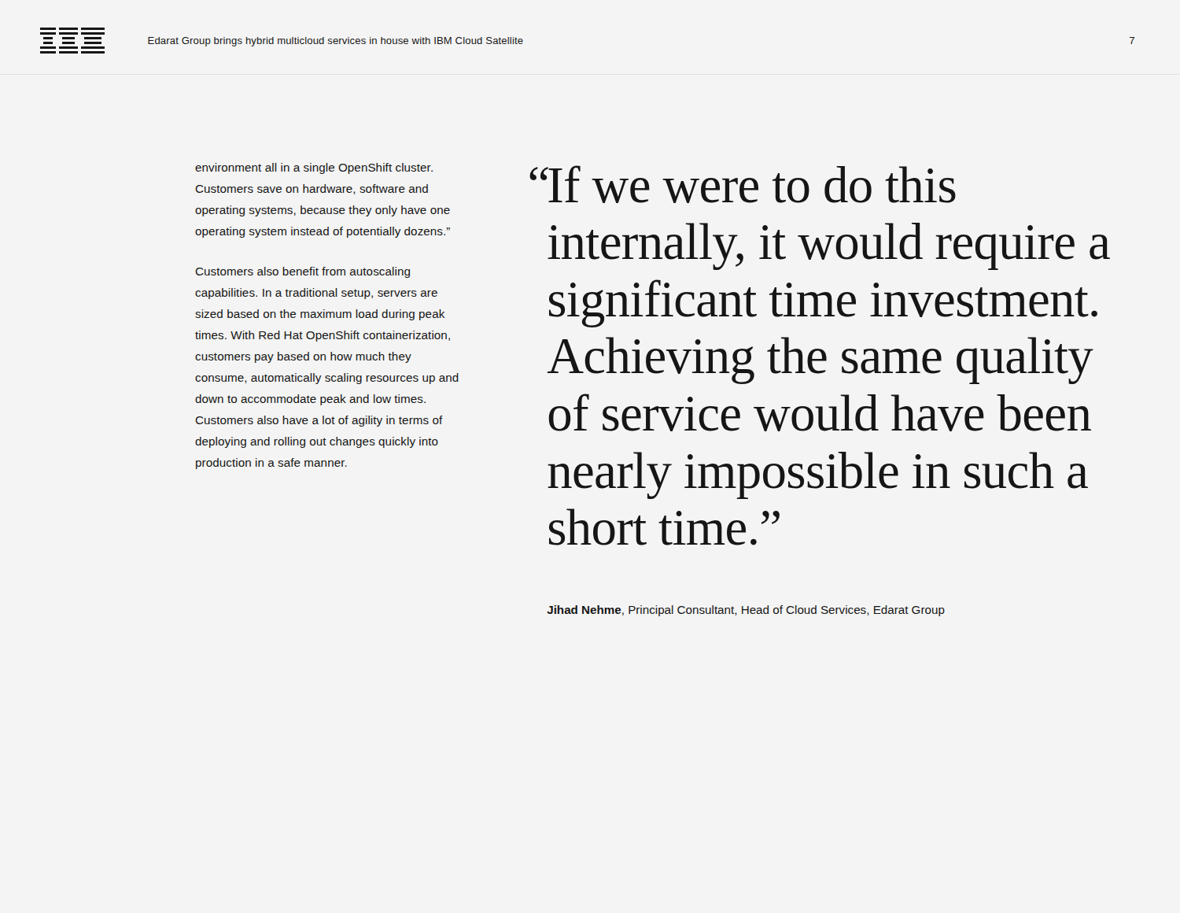Edarat Group brings hybrid multicloud services in house with IBM Cloud Satellite
7
environment all in a single OpenShift cluster. Customers save on hardware, software and operating systems, because they only have one operating system instead of potentially dozens.”
Customers also benefit from autoscaling capabilities. In a traditional setup, servers are sized based on the maximum load during peak times. With Red Hat OpenShift containerization, customers pay based on how much they consume, automatically scaling resources up and down to accommodate peak and low times. Customers also have a lot of agility in terms of deploying and rolling out changes quickly into production in a safe manner.
“If we were to do this internally, it would require a significant time investment. Achieving the same quality of service would have been nearly impossible in such a short time.”
Jihad Nehme, Principal Consultant, Head of Cloud Services, Edarat Group